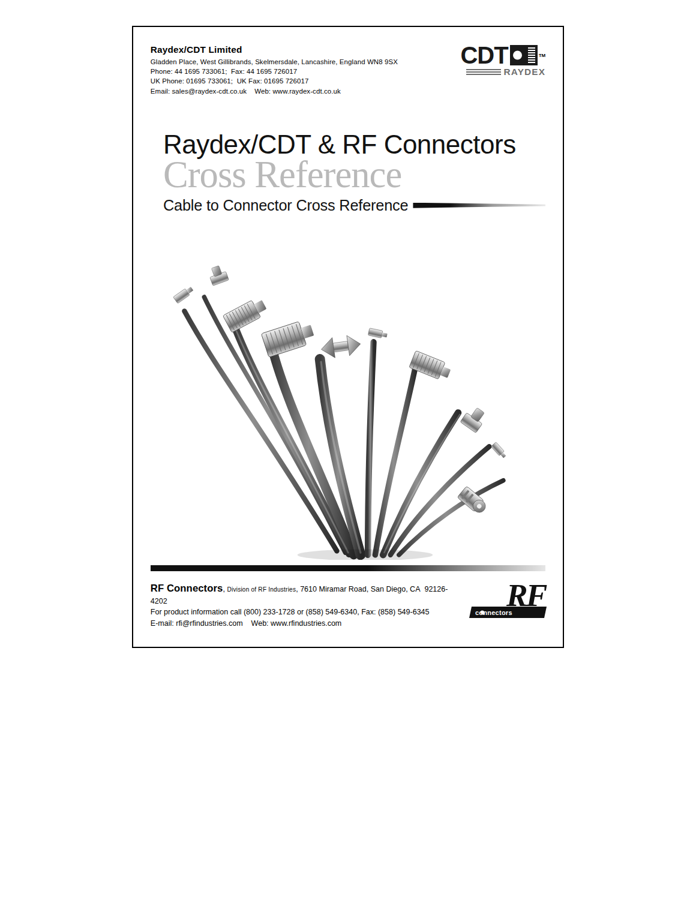Raydex/CDT Limited
Gladden Place, West Gillibrands, Skelmersdale, Lancashire, England WN8 9SX
Phone: 44 1695 733061; Fax: 44 1695 726017
UK Phone: 01695 733061; UK Fax: 01695 726017
Email: sales@raydex-cdt.co.uk Web: www.raydex-cdt.co.uk
CDT TM
RAYDEX
Raydex/CDT & RF Connectors
Cross Reference
Cable to Connector Cross Reference
RF Connectors, Division of RF Industries, 7610 Miramar Road, San Diego, CA 92126-4202
For product information call (800) 233-1728 or (858) 549-6340, Fax: (858) 549-6345
E-mail: rfi@rfindustries.com Web: www.rfindustries.com
RF
conne ctors